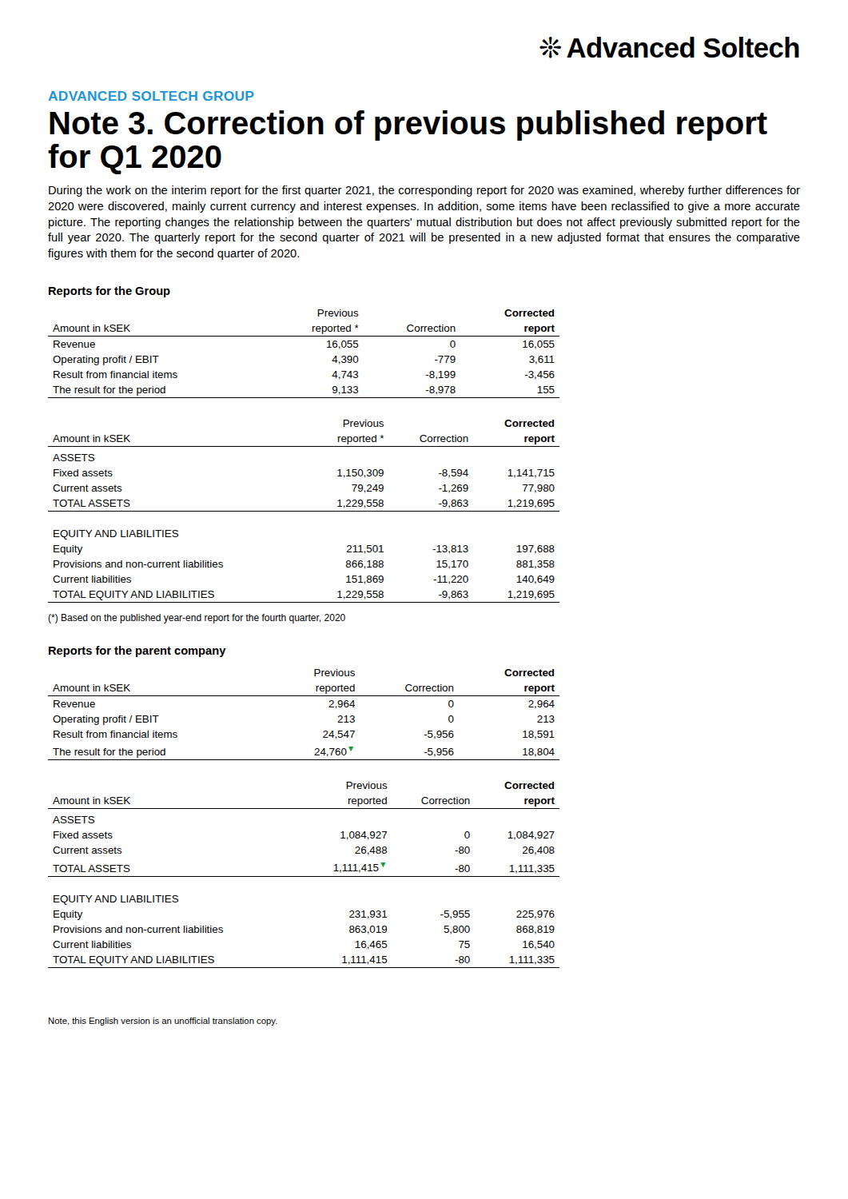❊Advanced Soltech
ADVANCED SOLTECH GROUP
Note 3. Correction of previous published report for Q1 2020
During the work on the interim report for the first quarter 2021, the corresponding report for 2020 was examined, whereby further differences for 2020 were discovered, mainly current currency and interest expenses. In addition, some items have been reclassified to give a more accurate picture. The reporting changes the relationship between the quarters' mutual distribution but does not affect previously submitted report for the full year 2020. The quarterly report for the second quarter of 2021 will be presented in a new adjusted format that ensures the comparative figures with them for the second quarter of 2020.
Reports for the Group
| | Previous | | Corrected |
| --- | --- | --- | --- |
| Amount in kSEK | reported * | Correction | report |
| Revenue | 16,055 | 0 | 16,055 |
| Operating profit / EBIT | 4,390 | -779 | 3,611 |
| Result from financial items | 4,743 | -8,199 | -3,456 |
| The result for the period | 9,133 | -8,978 | 155 |
| | Previous | | Corrected |
| --- | --- | --- | --- |
| Amount in kSEK | reported * | Correction | report |
| ASSETS | | | |
| Fixed assets | 1,150,309 | -8,594 | 1,141,715 |
| Current assets | 79,249 | -1,269 | 77,980 |
| TOTAL ASSETS | 1,229,558 | -9,863 | 1,219,695 |
| EQUITY AND LIABILITIES | | | |
| Equity | 211,501 | -13,813 | 197,688 |
| Provisions and non-current liabilities | 866,188 | 15,170 | 881,358 |
| Current liabilities | 151,869 | -11,220 | 140,649 |
| TOTAL EQUITY AND LIABILITIES | 1,229,558 | -9,863 | 1,219,695 |
(*) Based on the published year-end report for the fourth quarter, 2020
Reports for the parent company
| | Previous | | Corrected |
| --- | --- | --- | --- |
| Amount in kSEK | reported | Correction | report |
| Revenue | 2,964 | 0 | 2,964 |
| Operating profit / EBIT | 213 | 0 | 213 |
| Result from financial items | 24,547 | -5,956 | 18,591 |
| The result for the period | 24,760 ▼ | -5,956 | 18,804 |
| | Previous | | Corrected |
| --- | --- | --- | --- |
| Amount in kSEK | reported | Correction | report |
| ASSETS | | | |
| Fixed assets | 1,084,927 | 0 | 1,084,927 |
| Current assets | 26,488 | -80 | 26,408 |
| TOTAL ASSETS | 1,111,415 ▼ | -80 | 1,111,335 |
| EQUITY AND LIABILITIES | | | |
| Equity | 231,931 | -5,955 | 225,976 |
| Provisions and non-current liabilities | 863,019 | 5,800 | 868,819 |
| Current liabilities | 16,465 | 75 | 16,540 |
| TOTAL EQUITY AND LIABILITIES | 1,111,415 | -80 | 1,111,335 |
Note, this English version is an unofficial translation copy.